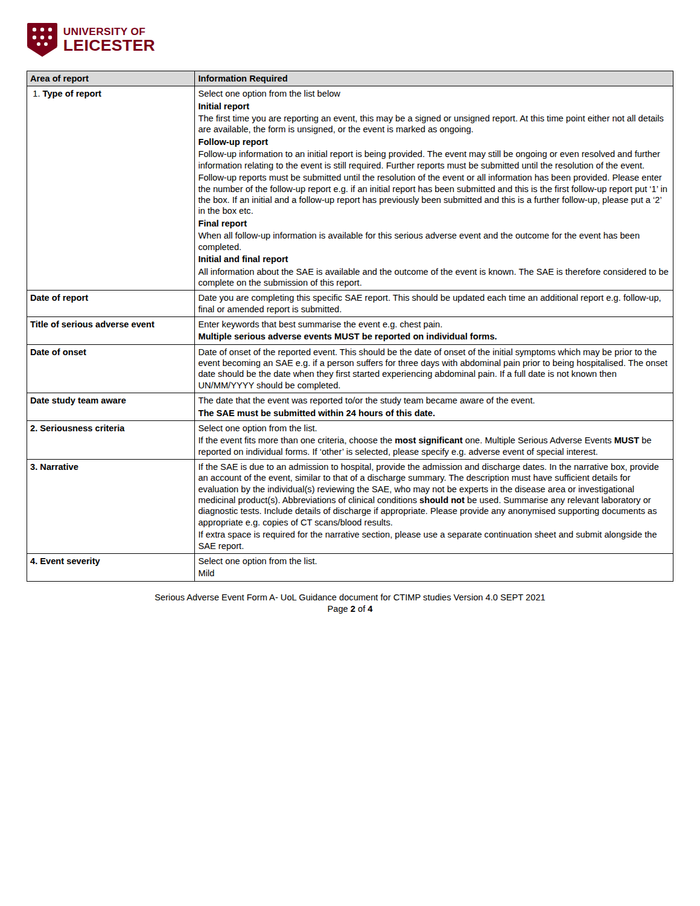UNIVERSITY OF LEICESTER
| Area of report | Information Required |
| --- | --- |
| Type of report | Select one option from the list below Initial report The first time you are reporting an event, this may be a signed or unsigned report. At this time point either not all details are available, the form is unsigned, or the event is marked as ongoing. Follow-up report Follow-up information to an initial report is being provided. The event may still be ongoing or even resolved and further information relating to the event is still required. Further reports must be submitted until the resolution of the event. Follow-up reports must be submitted until the resolution of the event or all information has been provided. Please enter the number of the follow-up report e.g. if an initial report has been submitted and this is the first follow-up report put ‘1’ in the box. If an initial and a follow-up report has previously been submitted and this is a further follow-up, please put a ‘2’ in the box etc. Final report When all follow-up information is available for this serious adverse event and the outcome for the event has been completed. Initial and final report All information about the SAE is available and the outcome of the event is known. The SAE is therefore considered to be complete on the submission of this report. |
| Date of report | Date you are completing this specific SAE report. This should be updated each time an additional report e.g. follow-up, final or amended report is submitted. |
| Title of serious adverse event | Enter keywords that best summarise the event e.g. chest pain. Multiple serious adverse events MUST be reported on individual forms. |
| Date of onset | Date of onset of the reported event. This should be the date of onset of the initial symptoms which may be prior to the event becoming an SAE e.g. if a person suffers for three days with abdominal pain prior to being hospitalised. The onset date should be the date when they first started experiencing abdominal pain. If a full date is not known then UN/MM/YYYY should be completed. |
| Date study team aware | The date that the event was reported to/or the study team became aware of the event. The SAE must be submitted within 24 hours of this date. |
| 2. Seriousness criteria | Select one option from the list. If the event fits more than one criteria, choose the most significant one. Multiple Serious Adverse Events MUST be reported on individual forms. If ‘other’ is selected, please specify e.g. adverse event of special interest. |
| 3. Narrative | If the SAE is due to an admission to hospital, provide the admission and discharge dates. In the narrative box, provide an account of the event, similar to that of a discharge summary. The description must have sufficient details for evaluation by the individual(s) reviewing the SAE, who may not be experts in the disease area or investigational medicinal product(s). Abbreviations of clinical conditions should not be used. Summarise any relevant laboratory or diagnostic tests. Include details of discharge if appropriate. Please provide any anonymised supporting documents as appropriate e.g. copies of CT scans/blood results. If extra space is required for the narrative section, please use a separate continuation sheet and submit alongside the SAE report. |
| 4. Event severity | Select one option from the list. Mild |
Serious Adverse Event Form A- UoL Guidance document for CTIMP studies Version 4.0 SEPT 2021
Page 2 of 4